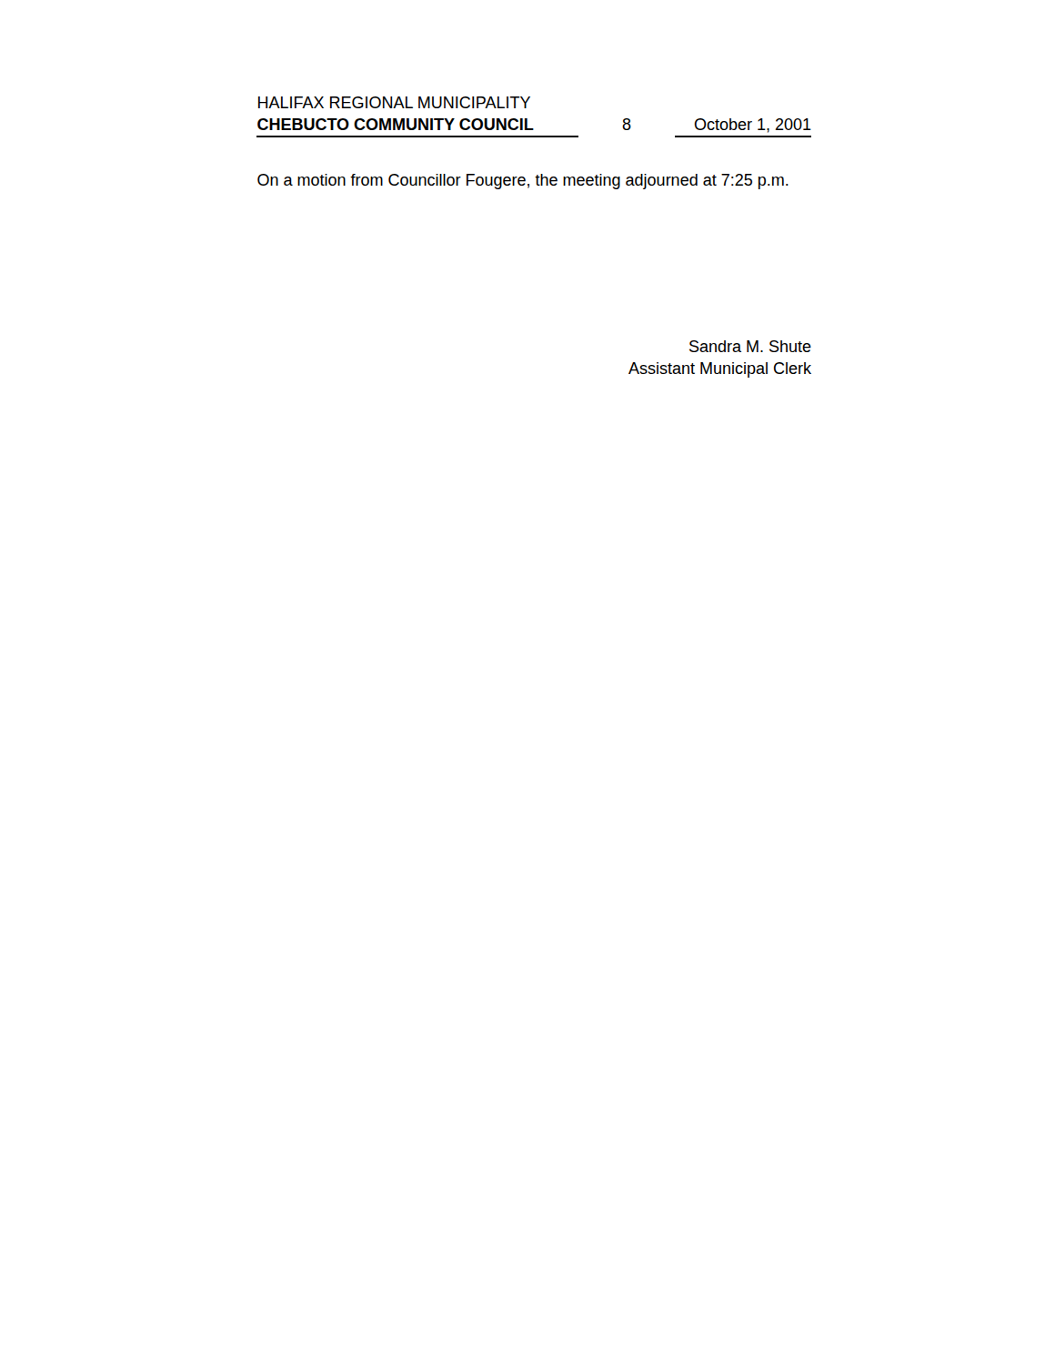| HALIFAX REGIONAL MUNICIPALITY | | |
| CHEBUCTO COMMUNITY COUNCIL | 8 | October 1, 2001 |
On a motion from Councillor Fougere, the meeting adjourned at 7:25 p.m.
Sandra M. Shute
Assistant Municipal Clerk